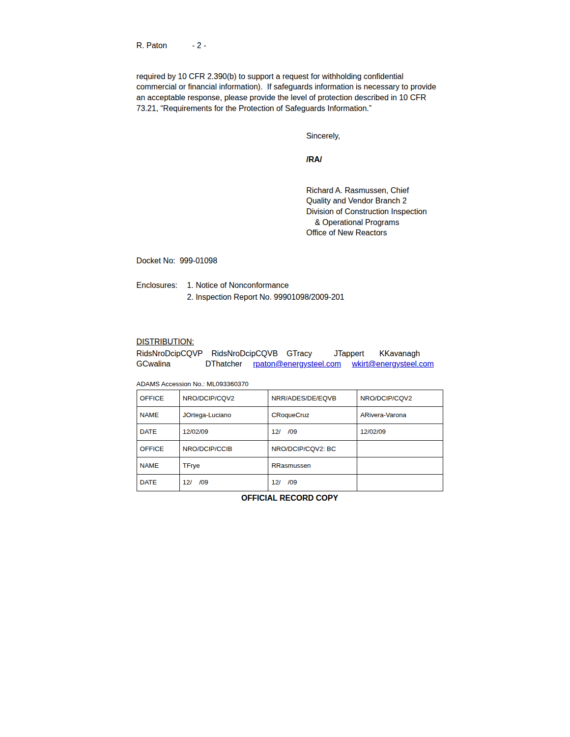R. Paton - 2 -
required by 10 CFR 2.390(b) to support a request for withholding confidential commercial or financial information). If safeguards information is necessary to provide an acceptable response, please provide the level of protection described in 10 CFR 73.21, “Requirements for the Protection of Safeguards Information.”
Sincerely,
/RA/
Richard A. Rasmussen, Chief
Quality and Vendor Branch 2
Division of Construction Inspection
& Operational Programs
Office of New Reactors
Docket No: 999-01098
Enclosures:
1. Notice of Nonconformance
2. Inspection Report No. 99901098/2009-201
DISTRIBUTION:
RidsNroDcipCQVP RidsNroDcipCQVB GTracy JTappert KKavanagh
GCwalina DThatcher rpaton@energysteel.com wkirt@energysteel.com
ADAMS Accession No.: ML093360370
| OFFICE | NRO/DCIP/CQV2 | NRR/ADES/DE/EQVB | NRO/DCIP/CQV2 |
| NAME | JOrtega-Luciano | CRoqueCruz | ARivera-Varona |
| DATE | 12/02/09 | 12/ /09 | 12/02/09 |
| OFFICE | NRO/DCIP/CCIB | NRO/DCIP/CQV2: BC | |
| NAME | TFrye | RRasmussen | |
| DATE | 12/ /09 | 12/ /09 | |
OFFICIAL RECORD COPY